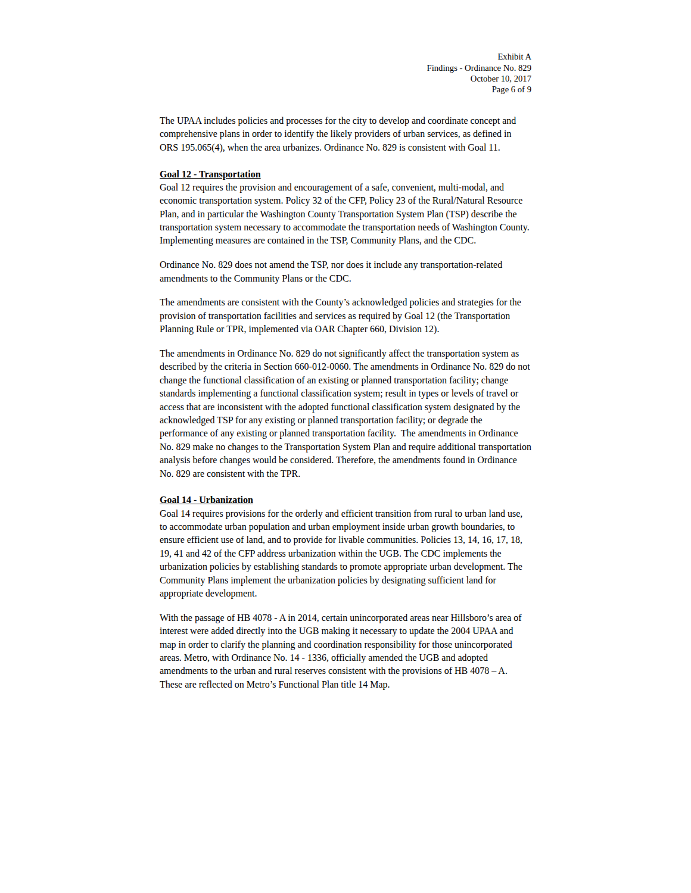Exhibit A
Findings - Ordinance No. 829
October 10, 2017
Page 6 of 9
The UPAA includes policies and processes for the city to develop and coordinate concept and comprehensive plans in order to identify the likely providers of urban services, as defined in ORS 195.065(4), when the area urbanizes. Ordinance No. 829 is consistent with Goal 11.
Goal 12 - Transportation
Goal 12 requires the provision and encouragement of a safe, convenient, multi-modal, and economic transportation system. Policy 32 of the CFP, Policy 23 of the Rural/Natural Resource Plan, and in particular the Washington County Transportation System Plan (TSP) describe the transportation system necessary to accommodate the transportation needs of Washington County. Implementing measures are contained in the TSP, Community Plans, and the CDC.
Ordinance No. 829 does not amend the TSP, nor does it include any transportation-related amendments to the Community Plans or the CDC.
The amendments are consistent with the County’s acknowledged policies and strategies for the provision of transportation facilities and services as required by Goal 12 (the Transportation Planning Rule or TPR, implemented via OAR Chapter 660, Division 12).
The amendments in Ordinance No. 829 do not significantly affect the transportation system as described by the criteria in Section 660-012-0060. The amendments in Ordinance No. 829 do not change the functional classification of an existing or planned transportation facility; change standards implementing a functional classification system; result in types or levels of travel or access that are inconsistent with the adopted functional classification system designated by the acknowledged TSP for any existing or planned transportation facility; or degrade the performance of any existing or planned transportation facility. The amendments in Ordinance No. 829 make no changes to the Transportation System Plan and require additional transportation analysis before changes would be considered. Therefore, the amendments found in Ordinance No. 829 are consistent with the TPR.
Goal 14 - Urbanization
Goal 14 requires provisions for the orderly and efficient transition from rural to urban land use, to accommodate urban population and urban employment inside urban growth boundaries, to ensure efficient use of land, and to provide for livable communities. Policies 13, 14, 16, 17, 18, 19, 41 and 42 of the CFP address urbanization within the UGB. The CDC implements the urbanization policies by establishing standards to promote appropriate urban development. The Community Plans implement the urbanization policies by designating sufficient land for appropriate development.
With the passage of HB 4078 - A in 2014, certain unincorporated areas near Hillsboro’s area of interest were added directly into the UGB making it necessary to update the 2004 UPAA and map in order to clarify the planning and coordination responsibility for those unincorporated areas. Metro, with Ordinance No. 14 - 1336, officially amended the UGB and adopted amendments to the urban and rural reserves consistent with the provisions of HB 4078 – A. These are reflected on Metro’s Functional Plan title 14 Map.